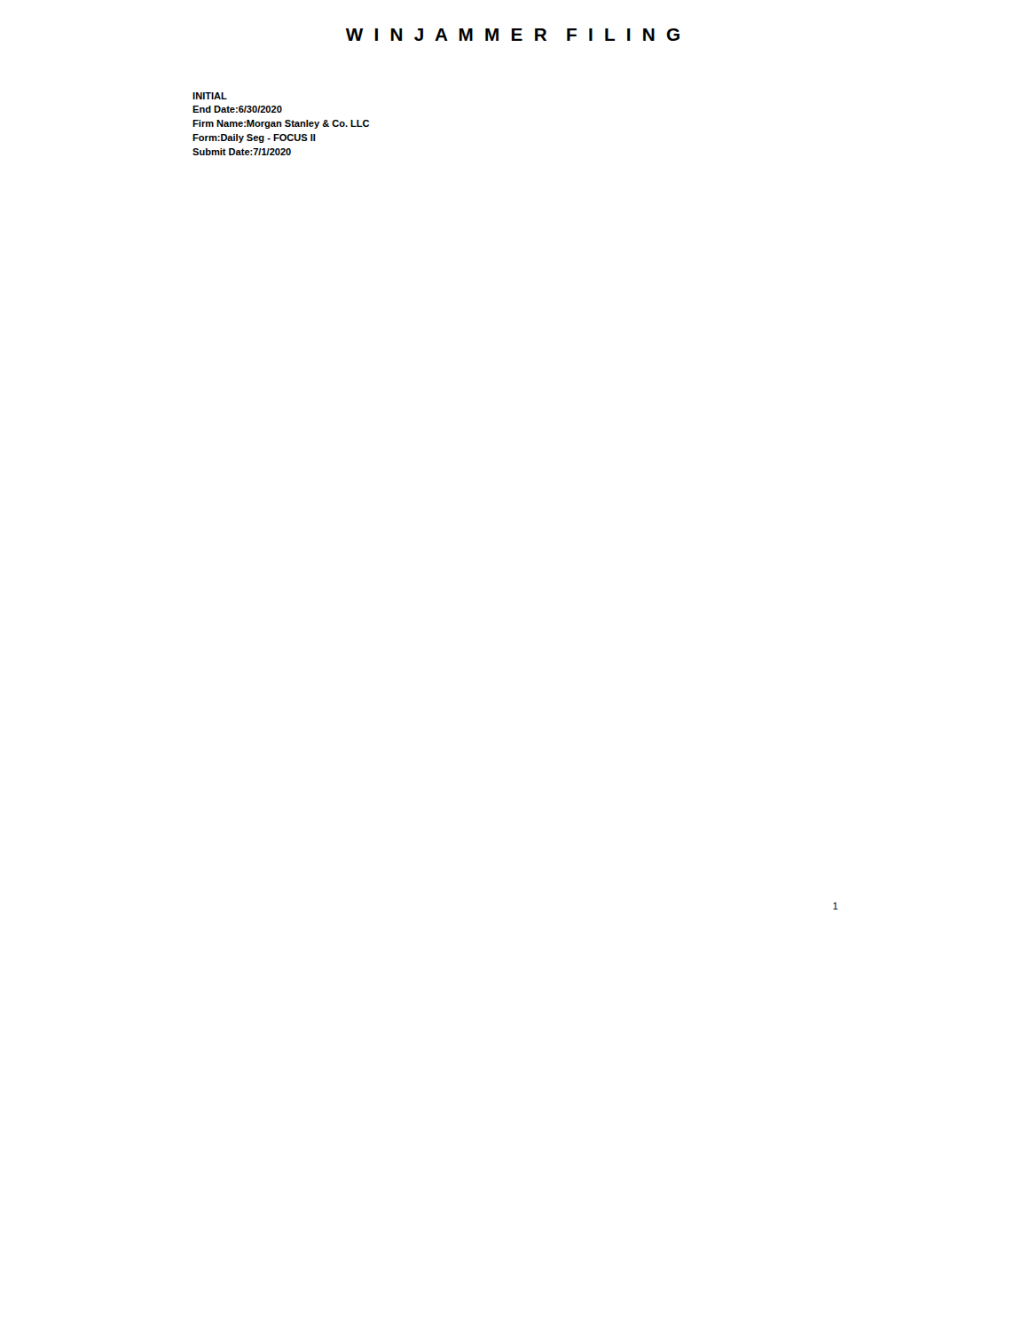W I N J A M M E R F I L I N G
INITIAL
End Date:6/30/2020
Firm Name:Morgan Stanley & Co. LLC
Form:Daily Seg - FOCUS II
Submit Date:7/1/2020
1